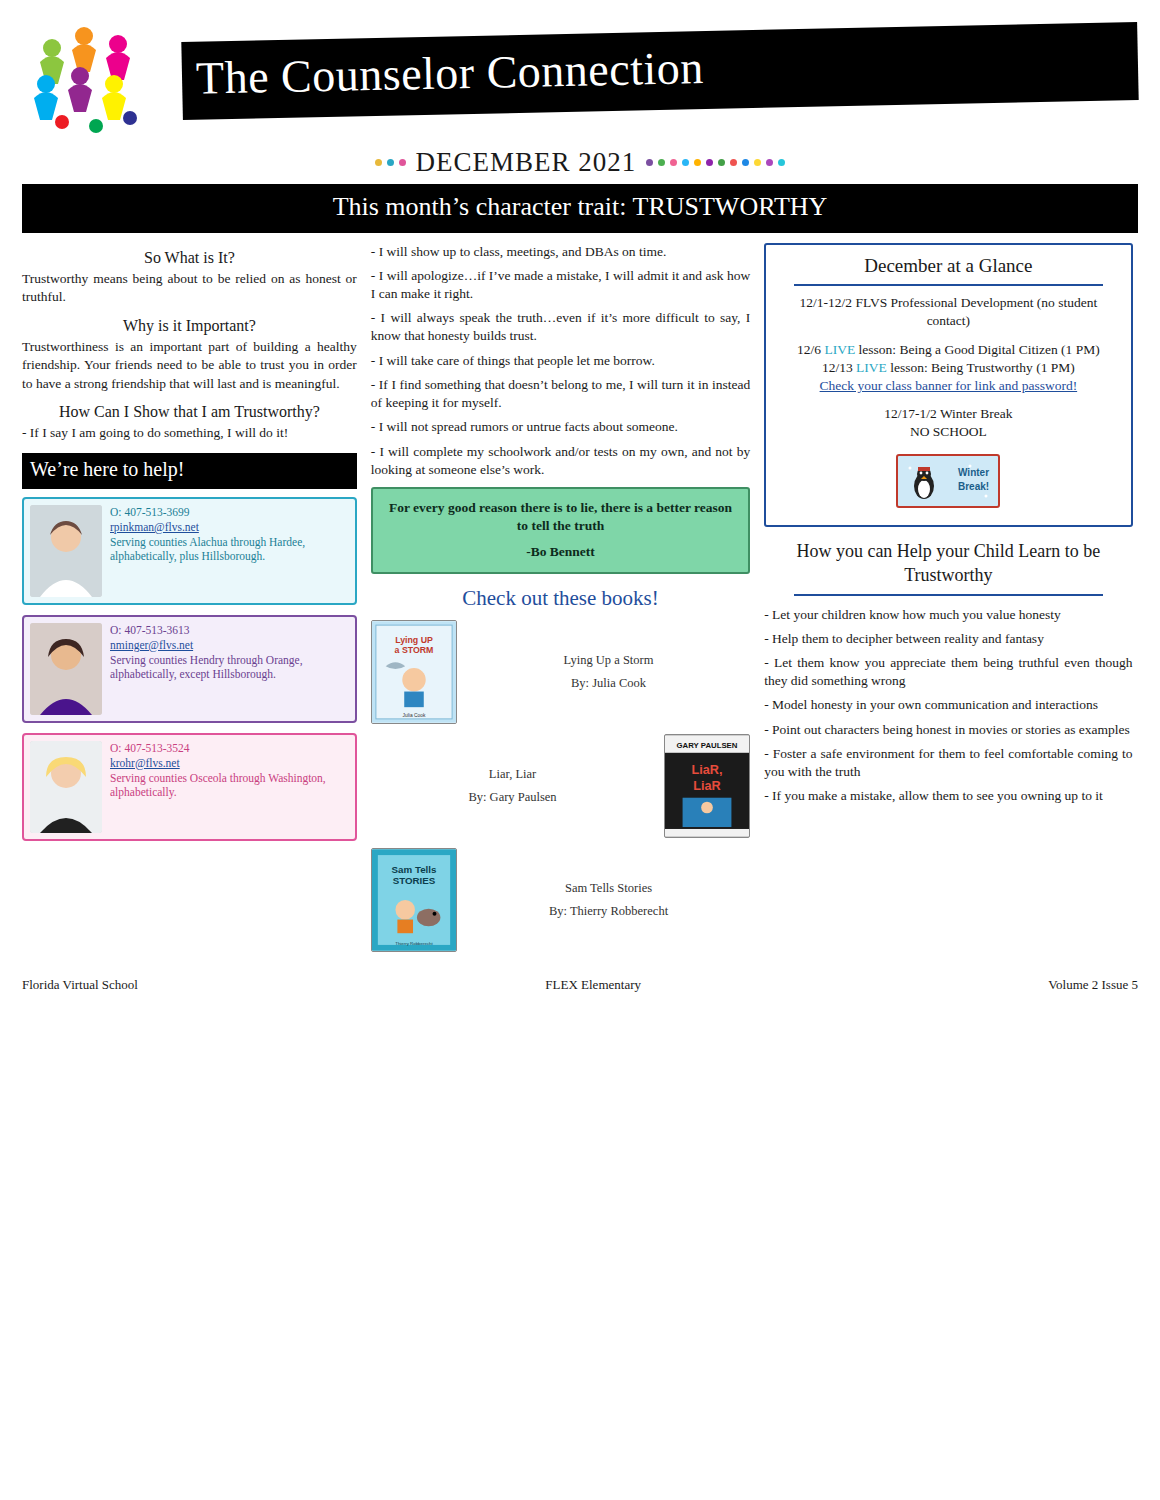The Counselor Connection
DECEMBER 2021
This month’s character trait: TRUSTWORTHY
So What is It?
Trustworthy means being about to be relied on as honest or truthful.
Why is it Important?
Trustworthiness is an important part of building a healthy friendship. Your friends need to be able to trust you in order to have a strong friendship that will last and is meaningful.
How Can I Show that I am Trustworthy?
- If I say I am going to do something, I will do it!
We’re here to help!
O: 407-513-3699
rpinkman@flvs.net Serving counties Alachua through Hardee, alphabetically, plus Hillsborough.
O: 407-513-3613
nminger@flvs.net Serving counties Hendry through Orange, alphabetically, except Hillsborough.
O: 407-513-3524
krohr@flvs.net Serving counties Osceola through Washington, alphabetically.
I will show up to class, meetings, and DBAs on time.
I will apologize…if I’ve made a mistake, I will admit it and ask how I can make it right.
I will always speak the truth…even if it’s more difficult to say, I know that honesty builds trust.
I will take care of things that people let me borrow.
If I find something that doesn’t belong to me, I will turn it in instead of keeping it for myself.
I will not spread rumors or untrue facts about someone.
I will complete my schoolwork and/or tests on my own, and not by looking at someone else’s work.
For every good reason there is to lie, there is a better reason to tell the truth -Bo Bennett
Check out these books!
Lying UP a STORM Julia Cook
Lying Up a Storm By: Julia Cook
Liar, Liar By: Gary Paulsen
GARY PAULSEN LiaR, LiaR
Sam Tells STORIES Thierry Robberecht
Sam Tells Stories By: Thierry Robberecht
December at a Glance
12/1-12/2 FLVS Professional Development (no student contact)
12/6 LIVE lesson: Being a Good Digital Citizen (1 PM)
12/13 LIVE lesson: Being Trustworthy (1 PM)
Check your class banner for link and password!
12/17-1/2 Winter Break
NO SCHOOL
Winter Break!
How you can Help your Child Learn to be Trustworthy
Let your children know how much you value honesty
Help them to decipher between reality and fantasy
Let them know you appreciate them being truthful even though they did something wrong
Model honesty in your own communication and interactions
Point out characters being honest in movies or stories as examples
Foster a safe environment for them to feel comfortable coming to you with the truth
If you make a mistake, allow them to see you owning up to it
Florida Virtual School FLEX Elementary Volume 2 Issue 5